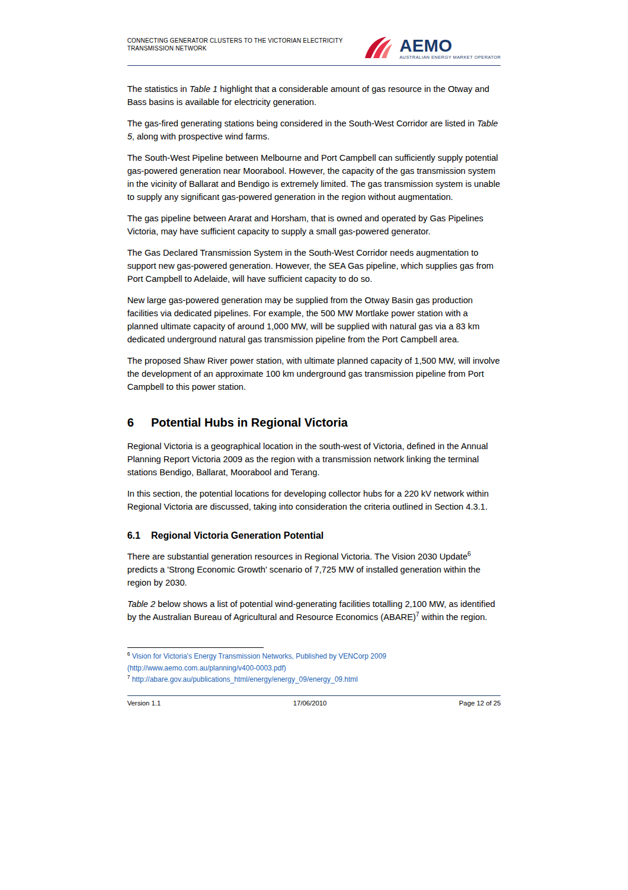Connecting generator clusters to the Victorian electricity
transmission network
AEMO
Australian Energy Market Operator
The statistics in Table 1 highlight that a considerable amount of gas resource in the Otway and Bass basins is available for electricity generation.
The gas-fired generating stations being considered in the South-West Corridor are listed in Table 5, along with prospective wind farms.
The South-West Pipeline between Melbourne and Port Campbell can sufficiently supply potential gas-powered generation near Moorabool. However, the capacity of the gas transmission system in the vicinity of Ballarat and Bendigo is extremely limited. The gas transmission system is unable to supply any significant gas-powered generation in the region without augmentation.
The gas pipeline between Ararat and Horsham, that is owned and operated by Gas Pipelines Victoria, may have sufficient capacity to supply a small gas-powered generator.
The Gas Declared Transmission System in the South-West Corridor needs augmentation to support new gas-powered generation. However, the SEA Gas pipeline, which supplies gas from Port Campbell to Adelaide, will have sufficient capacity to do so.
New large gas-powered generation may be supplied from the Otway Basin gas production facilities via dedicated pipelines. For example, the 500 MW Mortlake power station with a planned ultimate capacity of around 1,000 MW, will be supplied with natural gas via a 83 km dedicated underground natural gas transmission pipeline from the Port Campbell area.
The proposed Shaw River power station, with ultimate planned capacity of 1,500 MW, will involve the development of an approximate 100 km underground gas transmission pipeline from Port Campbell to this power station.
6 Potential Hubs in Regional Victoria
Regional Victoria is a geographical location in the south-west of Victoria, defined in the Annual Planning Report Victoria 2009 as the region with a transmission network linking the terminal stations Bendigo, Ballarat, Moorabool and Terang.
In this section, the potential locations for developing collector hubs for a 220 kV network within Regional Victoria are discussed, taking into consideration the criteria outlined in Section 4.3.1.
6.1 Regional Victoria Generation Potential
There are substantial generation resources in Regional Victoria. The Vision 2030 Update6 predicts a 'Strong Economic Growth' scenario of 7,725 MW of installed generation within the region by 2030.
Table 2 below shows a list of potential wind-generating facilities totalling 2,100 MW, as identified by the Australian Bureau of Agricultural and Resource Economics (ABARE)7 within the region.
6 Vision for Victoria's Energy Transmission Networks, Published by VENCorp 2009
(http://www.aemo.com.au/planning/v400-0003.pdf)
7 http://abare.gov.au/publications_html/energy/energy_09/energy_09.html
Version 1.1
17/06/2010
Page 12 of 25